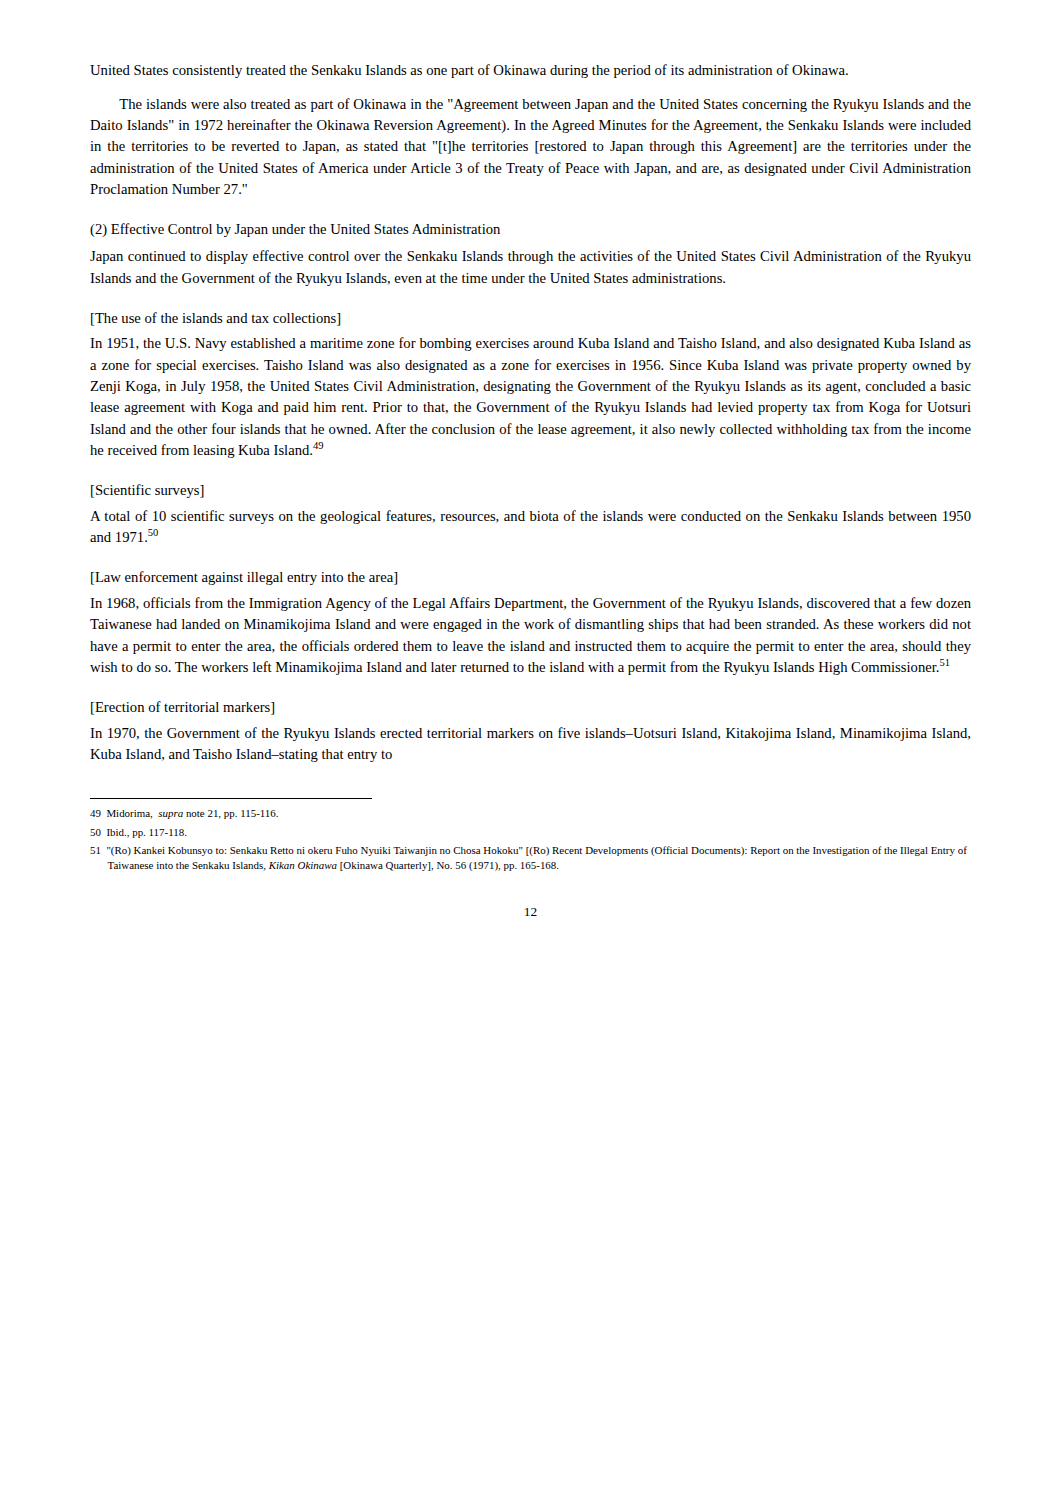United States consistently treated the Senkaku Islands as one part of Okinawa during the period of its administration of Okinawa.
The islands were also treated as part of Okinawa in the "Agreement between Japan and the United States concerning the Ryukyu Islands and the Daito Islands" in 1972 hereinafter the Okinawa Reversion Agreement). In the Agreed Minutes for the Agreement, the Senkaku Islands were included in the territories to be reverted to Japan, as stated that "[t]he territories [restored to Japan through this Agreement] are the territories under the administration of the United States of America under Article 3 of the Treaty of Peace with Japan, and are, as designated under Civil Administration Proclamation Number 27."
(2) Effective Control by Japan under the United States Administration
Japan continued to display effective control over the Senkaku Islands through the activities of the United States Civil Administration of the Ryukyu Islands and the Government of the Ryukyu Islands, even at the time under the United States administrations.
[The use of the islands and tax collections]
In 1951, the U.S. Navy established a maritime zone for bombing exercises around Kuba Island and Taisho Island, and also designated Kuba Island as a zone for special exercises. Taisho Island was also designated as a zone for exercises in 1956. Since Kuba Island was private property owned by Zenji Koga, in July 1958, the United States Civil Administration, designating the Government of the Ryukyu Islands as its agent, concluded a basic lease agreement with Koga and paid him rent. Prior to that, the Government of the Ryukyu Islands had levied property tax from Koga for Uotsuri Island and the other four islands that he owned. After the conclusion of the lease agreement, it also newly collected withholding tax from the income he received from leasing Kuba Island.49
[Scientific surveys]
A total of 10 scientific surveys on the geological features, resources, and biota of the islands were conducted on the Senkaku Islands between 1950 and 1971.50
[Law enforcement against illegal entry into the area]
In 1968, officials from the Immigration Agency of the Legal Affairs Department, the Government of the Ryukyu Islands, discovered that a few dozen Taiwanese had landed on Minamikojima Island and were engaged in the work of dismantling ships that had been stranded. As these workers did not have a permit to enter the area, the officials ordered them to leave the island and instructed them to acquire the permit to enter the area, should they wish to do so. The workers left Minamikojima Island and later returned to the island with a permit from the Ryukyu Islands High Commissioner.51
[Erection of territorial markers]
In 1970, the Government of the Ryukyu Islands erected territorial markers on five islands–Uotsuri Island, Kitakojima Island, Minamikojima Island, Kuba Island, and Taisho Island–stating that entry to
49 Midorima, supra note 21, pp. 115-116.
50 Ibid., pp. 117-118.
51 "(Ro) Kankei Kobunsyo to: Senkaku Retto ni okeru Fuho Nyuiki Taiwanjin no Chosa Hokoku" [(Ro) Recent Developments (Official Documents): Report on the Investigation of the Illegal Entry of Taiwanese into the Senkaku Islands, Kikan Okinawa [Okinawa Quarterly], No. 56 (1971), pp. 165-168.
12